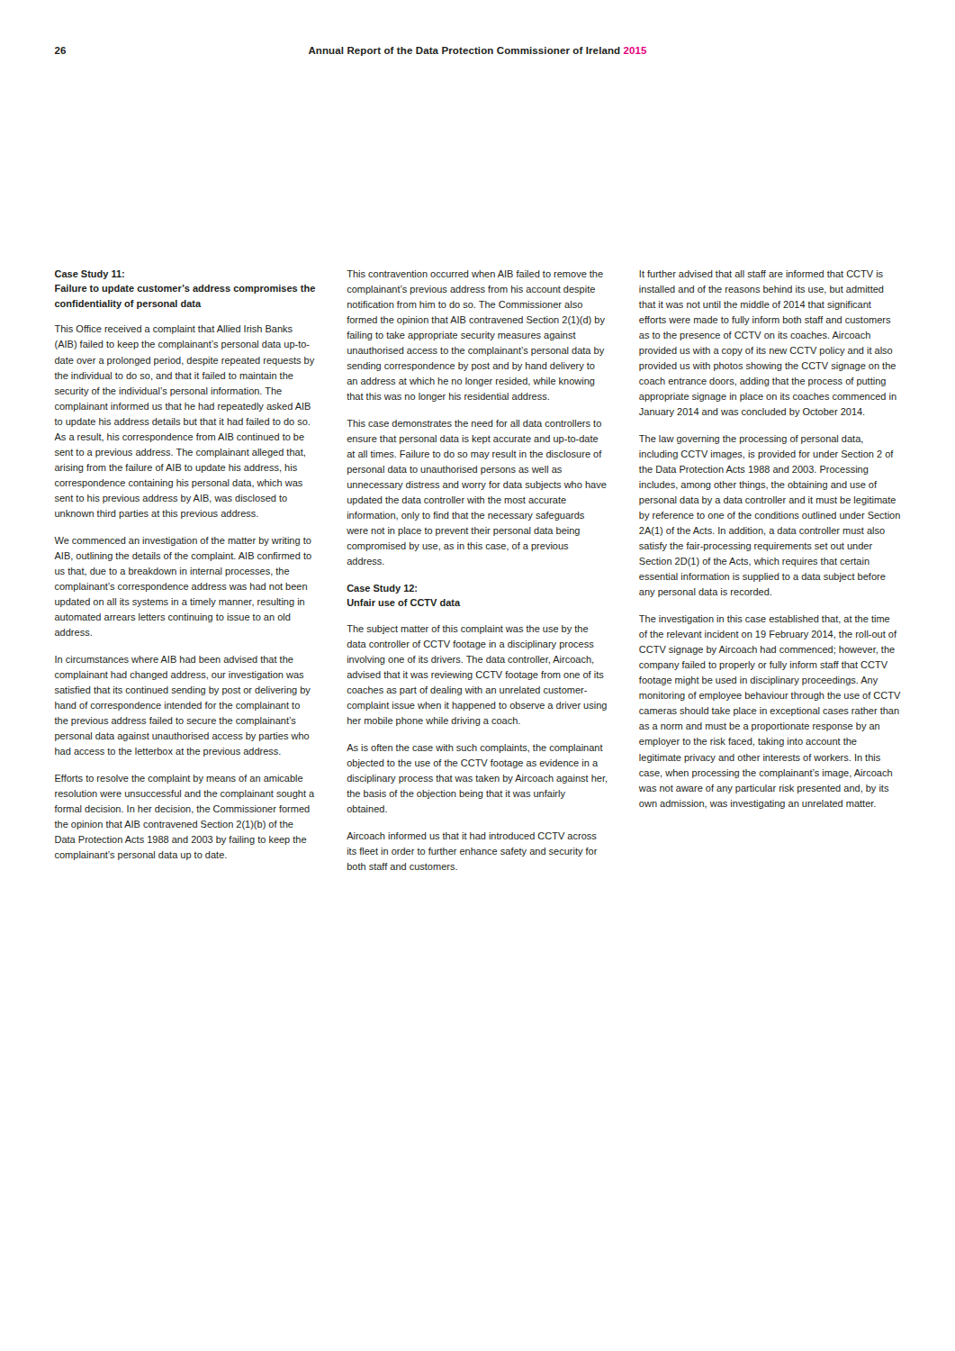26
Annual Report of the Data Protection Commissioner of Ireland 2015
Case Study 11: Failure to update customer’s address compromises the confidentiality of personal data
This Office received a complaint that Allied Irish Banks (AIB) failed to keep the complainant’s personal data up-to-date over a prolonged period, despite repeated requests by the individual to do so, and that it failed to maintain the security of the individual’s personal information. The complainant informed us that he had repeatedly asked AIB to update his address details but that it had failed to do so. As a result, his correspondence from AIB continued to be sent to a previous address. The complainant alleged that, arising from the failure of AIB to update his address, his correspondence containing his personal data, which was sent to his previous address by AIB, was disclosed to unknown third parties at this previous address.
We commenced an investigation of the matter by writing to AIB, outlining the details of the complaint. AIB confirmed to us that, due to a breakdown in internal processes, the complainant’s correspondence address was had not been updated on all its systems in a timely manner, resulting in automated arrears letters continuing to issue to an old address.
In circumstances where AIB had been advised that the complainant had changed address, our investigation was satisfied that its continued sending by post or delivering by hand of correspondence intended for the complainant to the previous address failed to secure the complainant’s personal data against unauthorised access by parties who had access to the letterbox at the previous address.
Efforts to resolve the complaint by means of an amicable resolution were unsuccessful and the complainant sought a formal decision. In her decision, the Commissioner formed the opinion that AIB contravened Section 2(1)(b) of the Data Protection Acts 1988 and 2003 by failing to keep the complainant’s personal data up to date.
This contravention occurred when AIB failed to remove the complainant’s previous address from his account despite notification from him to do so. The Commissioner also formed the opinion that AIB contravened Section 2(1)(d) by failing to take appropriate security measures against unauthorised access to the complainant’s personal data by sending correspondence by post and by hand delivery to an address at which he no longer resided, while knowing that this was no longer his residential address.
This case demonstrates the need for all data controllers to ensure that personal data is kept accurate and up-to-date at all times. Failure to do so may result in the disclosure of personal data to unauthorised persons as well as unnecessary distress and worry for data subjects who have updated the data controller with the most accurate information, only to find that the necessary safeguards were not in place to prevent their personal data being compromised by use, as in this case, of a previous address.
Case Study 12: Unfair use of CCTV data
The subject matter of this complaint was the use by the data controller of CCTV footage in a disciplinary process involving one of its drivers. The data controller, Aircoach, advised that it was reviewing CCTV footage from one of its coaches as part of dealing with an unrelated customer-complaint issue when it happened to observe a driver using her mobile phone while driving a coach.
As is often the case with such complaints, the complainant objected to the use of the CCTV footage as evidence in a disciplinary process that was taken by Aircoach against her, the basis of the objection being that it was unfairly obtained.
Aircoach informed us that it had introduced CCTV across its fleet in order to further enhance safety and security for both staff and customers.
It further advised that all staff are informed that CCTV is installed and of the reasons behind its use, but admitted that it was not until the middle of 2014 that significant efforts were made to fully inform both staff and customers as to the presence of CCTV on its coaches. Aircoach provided us with a copy of its new CCTV policy and it also provided us with photos showing the CCTV signage on the coach entrance doors, adding that the process of putting appropriate signage in place on its coaches commenced in January 2014 and was concluded by October 2014.
The law governing the processing of personal data, including CCTV images, is provided for under Section 2 of the Data Protection Acts 1988 and 2003. Processing includes, among other things, the obtaining and use of personal data by a data controller and it must be legitimate by reference to one of the conditions outlined under Section 2A(1) of the Acts. In addition, a data controller must also satisfy the fair-processing requirements set out under Section 2D(1) of the Acts, which requires that certain essential information is supplied to a data subject before any personal data is recorded.
The investigation in this case established that, at the time of the relevant incident on 19 February 2014, the roll-out of CCTV signage by Aircoach had commenced; however, the company failed to properly or fully inform staff that CCTV footage might be used in disciplinary proceedings. Any monitoring of employee behaviour through the use of CCTV cameras should take place in exceptional cases rather than as a norm and must be a proportionate response by an employer to the risk faced, taking into account the legitimate privacy and other interests of workers. In this case, when processing the complainant’s image, Aircoach was not aware of any particular risk presented and, by its own admission, was investigating an unrelated matter.